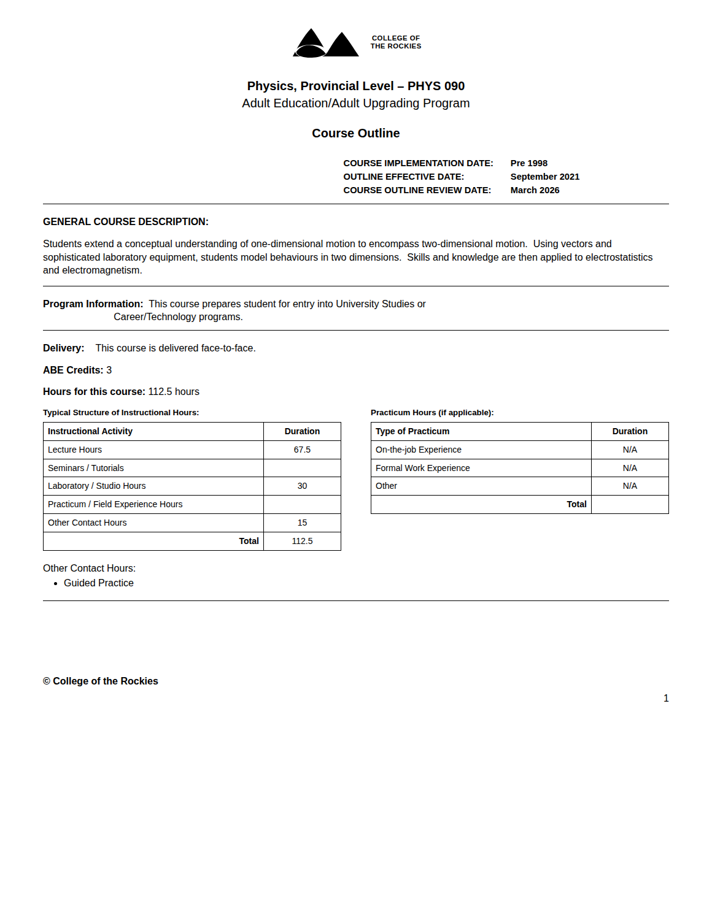College of
the Rockies
Physics, Provincial Level – PHYS 090
Adult Education/Adult Upgrading Program
Course Outline
| Course Implementation Date: | Pre 1998 |
| Outline Effective Date: | September 2021 |
| Course Outline Review Date: | March 2026 |
General Course Description:
Students extend a conceptual understanding of one-dimensional motion to encompass two-dimensional motion. Using vectors and sophisticated laboratory equipment, students model behaviours in two dimensions. Skills and knowledge are then applied to electrostatistics and electromagnetism.
Program Information: This course prepares student for entry into University Studies or Career/Technology programs.
Delivery: This course is delivered face-to-face.
ABE Credits: 3
Hours for this course: 112.5 hours
Typical Structure of Instructional Hours:
| Instructional Activity | Duration |
| --- | --- |
| Lecture Hours | 67.5 |
| Seminars / Tutorials | |
| Laboratory / Studio Hours | 30 |
| Practicum / Field Experience Hours | |
| Other Contact Hours | 15 |
| Total | 112.5 |
Practicum Hours (if applicable):
| Type of Practicum | Duration |
| --- | --- |
| On-the-job Experience | N/A |
| Formal Work Experience | N/A |
| Other | N/A |
| Total | |
Other Contact Hours:
Guided Practice
© College of the Rockies
1